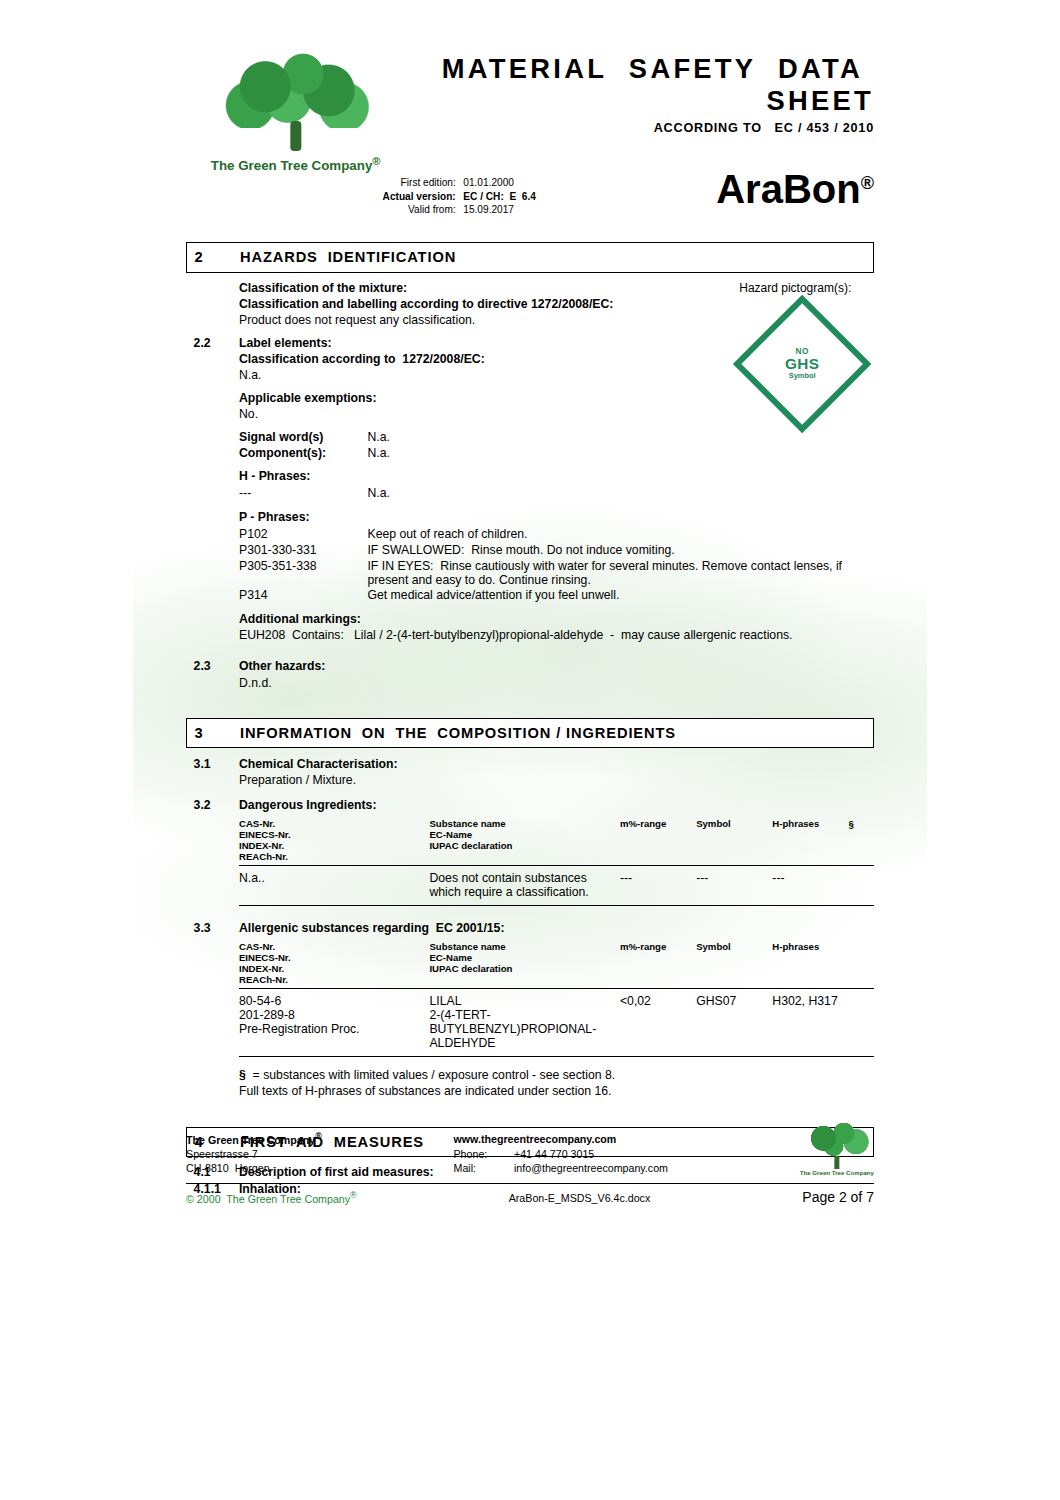The Green Tree Company®
MATERIAL SAFETY DATA SHEET
ACCORDING TO EC / 453 / 2010
| First edition: | 01.01.2000 |
| Actual version: | EC / CH: E 6.4 |
| Valid from: | 15.09.2017 |
AraBon®
2
HAZARDS IDENTIFICATION
Hazard pictogram(s):
NO GHS Symbol
Classification of the mixture:
Classification and labelling according to directive 1272/2008/EC:
Product does not request any classification.
2.2
Label elements:
Classification according to 1272/2008/EC:
N.a.
Applicable exemptions:
No.
| Signal word(s) | N.a. |
| Component(s): | N.a. |
H - Phrases:
| --- | N.a. |
P - Phrases:
| P102 | Keep out of reach of children. |
| P301-330-331 | IF SWALLOWED: Rinse mouth. Do not induce vomiting. |
| P305-351-338 | IF IN EYES: Rinse cautiously with water for several minutes. Remove contact lenses, if present and easy to do. Continue rinsing. |
| P314 | Get medical advice/attention if you feel unwell. |
Additional markings:
EUH208 Contains: Lilal / 2-(4-tert-butylbenzyl)propional-aldehyde - may cause allergenic reactions.
2.3
Other hazards:
D.n.d.
3
INFORMATION ON THE COMPOSITION / INGREDIENTS
3.1
Chemical Characterisation:
Preparation / Mixture.
3.2
Dangerous Ingredients:
| CAS-Nr. EINECS-Nr. INDEX-Nr. REACh-Nr. | Substance name EC-Name IUPAC declaration | m%-range | Symbol | H-phrases | § |
| --- | --- | --- | --- | --- | --- |
| N.a.. | Does not contain substances which require a classification. | --- | --- | --- | |
3.3
Allergenic substances regarding EC 2001/15:
| CAS-Nr. EINECS-Nr. INDEX-Nr. REACh-Nr. | Substance name EC-Name IUPAC declaration | m%-range | Symbol | H-phrases | |
| --- | --- | --- | --- | --- | --- |
| 80-54-6 201-289-8 Pre-Registration Proc. | LILAL 2-(4-TERT-BUTYLBENZYL)PROPIONAL- ALDEHYDE | <0,02 | GHS07 | H302, H317 | |
§ = substances with limited values / exposure control - see section 8.
Full texts of H-phrases of substances are indicated under section 16.
4
FIRST AID MEASURES
4.1
Description of first aid measures:
4.1.1
Inhalation:
The Green Tree Company®
Speerstrasse 7
CH-8810 Horgen
www.thegreentreecompany.com
| Phone: | +41 44 770 3015 |
| Mail: | info@thegreentreecompany.com |
The Green Tree Company
© 2000 The Green Tree Company®
AraBon-E_MSDS_V6.4c.docx
Page 2 of 7